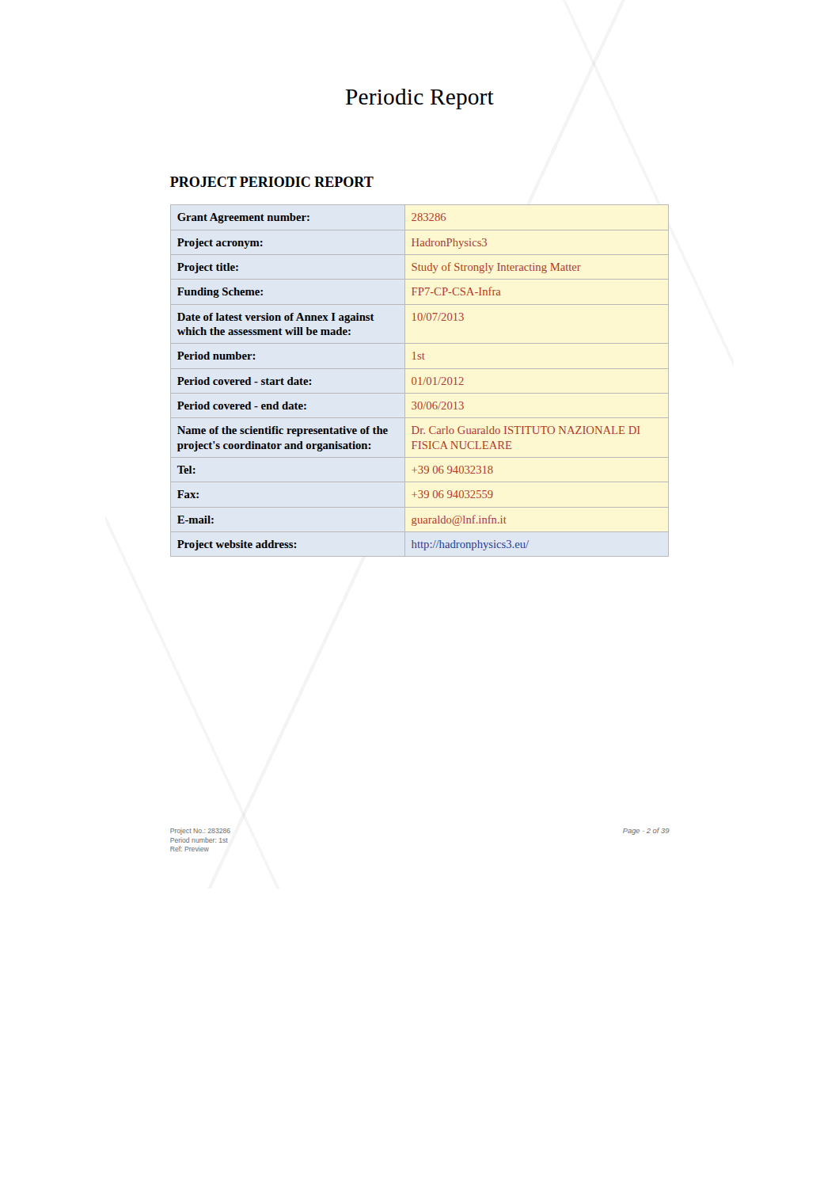Periodic Report
PROJECT PERIODIC REPORT
| Grant Agreement number: | 283286 |
| Project acronym: | HadronPhysics3 |
| Project title: | Study of Strongly Interacting Matter |
| Funding Scheme: | FP7-CP-CSA-Infra |
| Date of latest version of Annex I against which the assessment will be made: | 10/07/2013 |
| Period number: | 1st |
| Period covered - start date: | 01/01/2012 |
| Period covered - end date: | 30/06/2013 |
| Name of the scientific representative of the project's coordinator and organisation: | Dr. Carlo Guaraldo ISTITUTO NAZIONALE DI FISICA NUCLEARE |
| Tel: | +39 06 94032318 |
| Fax: | +39 06 94032559 |
| E-mail: | guaraldo@lnf.infn.it |
| Project website address: | http://hadronphysics3.eu/ |
Project No.: 283286
Period number: 1st
Ref: Preview
Page - 2 of 39